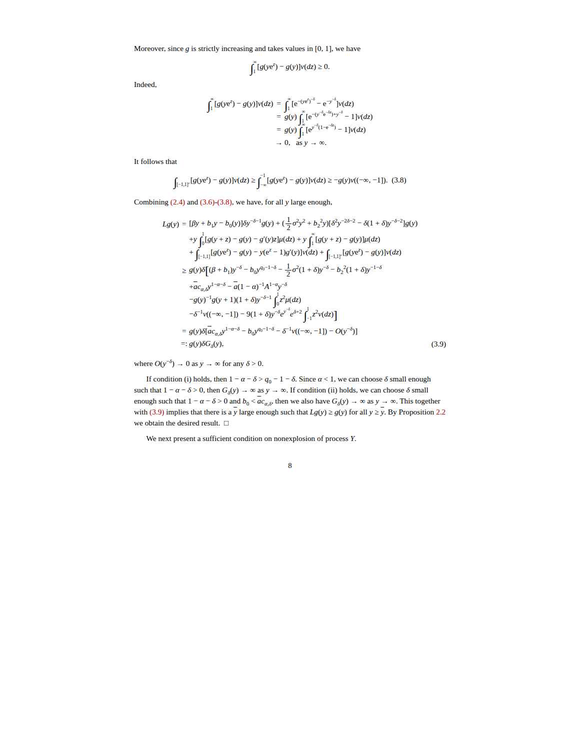Moreover, since g is strictly increasing and takes values in [0, 1], we have
∫∞1[g(yez) − g(y)]ν(dz) ≥ 0.
Indeed,
| ∫ ∞ 1 [ g ( y e z ) − g ( y )] ν ( dz ) | = | ∫ ∞ 1 [e −( y e z ) − δ − e − y − δ ] ν ( dz ) |
| | = | g ( y ) ∫ ∞ 1 [e −( y − δ e − δz )+ y − δ − 1] ν ( dz ) |
| | = | g ( y ) ∫ ∞ 1 [e y − δ (1−e − δz ) − 1] ν ( dz ) |
| | → | 0, as y → ∞. |
It follows that
∫[−1,1]c[g(yez) − g(y)]ν(dz) ≥ ∫−1−∞[g(yez) − g(y)]ν(dz) ≥ −g(y)ν((−∞, −1]). (3.8)
Combining (2.4) and (3.6)-(3.8), we have, for all y large enough,
| Lg ( y ) | = | [ βy + b 1 y − b 0 ( y )] δy − δ −1 g ( y ) + ( 1 2 σ 2 y 2 + b 2 2 y )[ δ 2 y −2 δ −2 − δ (1 + δ ) y − δ −2 ] g ( y ) |
| | | + y ∫ 1 0 [ g ( y + z ) − g ( y ) − g ′( y ) z ] μ ( dz ) + y ∫ ∞ 1 [ g ( y + z ) − g ( y )] μ ( dz ) |
| | | + ∫ [−1,1] [ g ( y e z ) − g ( y ) − y (e z − 1) g ′( y )] ν ( dz ) + ∫ [−1,1] c [ g ( y e z ) − g ( y )] ν ( dz ) |
| | ≥ | g ( y ) δ [ ( β + b 1 ) y − δ − b 0 y q 0 −1− δ − 1 2 σ 2 (1 + δ ) y − δ − b 2 2 (1 + δ ) y −1− δ |
| | | + a c α,δ y 1− α − δ − a (1 − α ) −1 A 1− α y − δ |
| | | − g ( y ) −1 g ( y + 1)(1 + δ ) y − δ −1 ∫ 1 0 z 2 μ ( dz ) |
| | | − δ −1 ν ((−∞, −1]) − 9(1 + δ ) y − δ e y − δ e δ +2 ∫ 1 −1 z 2 ν ( dz ) ] |
| | = | g ( y ) δ [ a c α,δ y 1− α − δ − b 0 y q 0 −1− δ − δ −1 ν ((−∞, −1]) − O ( y − δ )] |
| | =: | g ( y ) δG δ ( y ), |
(3.9)
where O(y−δ) → 0 as y → ∞ for any δ > 0.
If condition (i) holds, then 1 − α − δ > q0 − 1 − δ. Since α < 1, we can choose δ small enough such that 1 − α − δ > 0, then Gδ(y) → ∞ as y → ∞. If condition (ii) holds, we can choose δ small enough such that 1 − α − δ > 0 and b0 < acα,δ, then we also have Gδ(y) → ∞ as y → ∞. This together with (3.9) implies that there is a y large enough such that Lg(y) ≥ g(y) for all y ≥ y. By Proposition 2.2 we obtain the desired result. □
We next present a sufficient condition on nonexplosion of process Y.
8